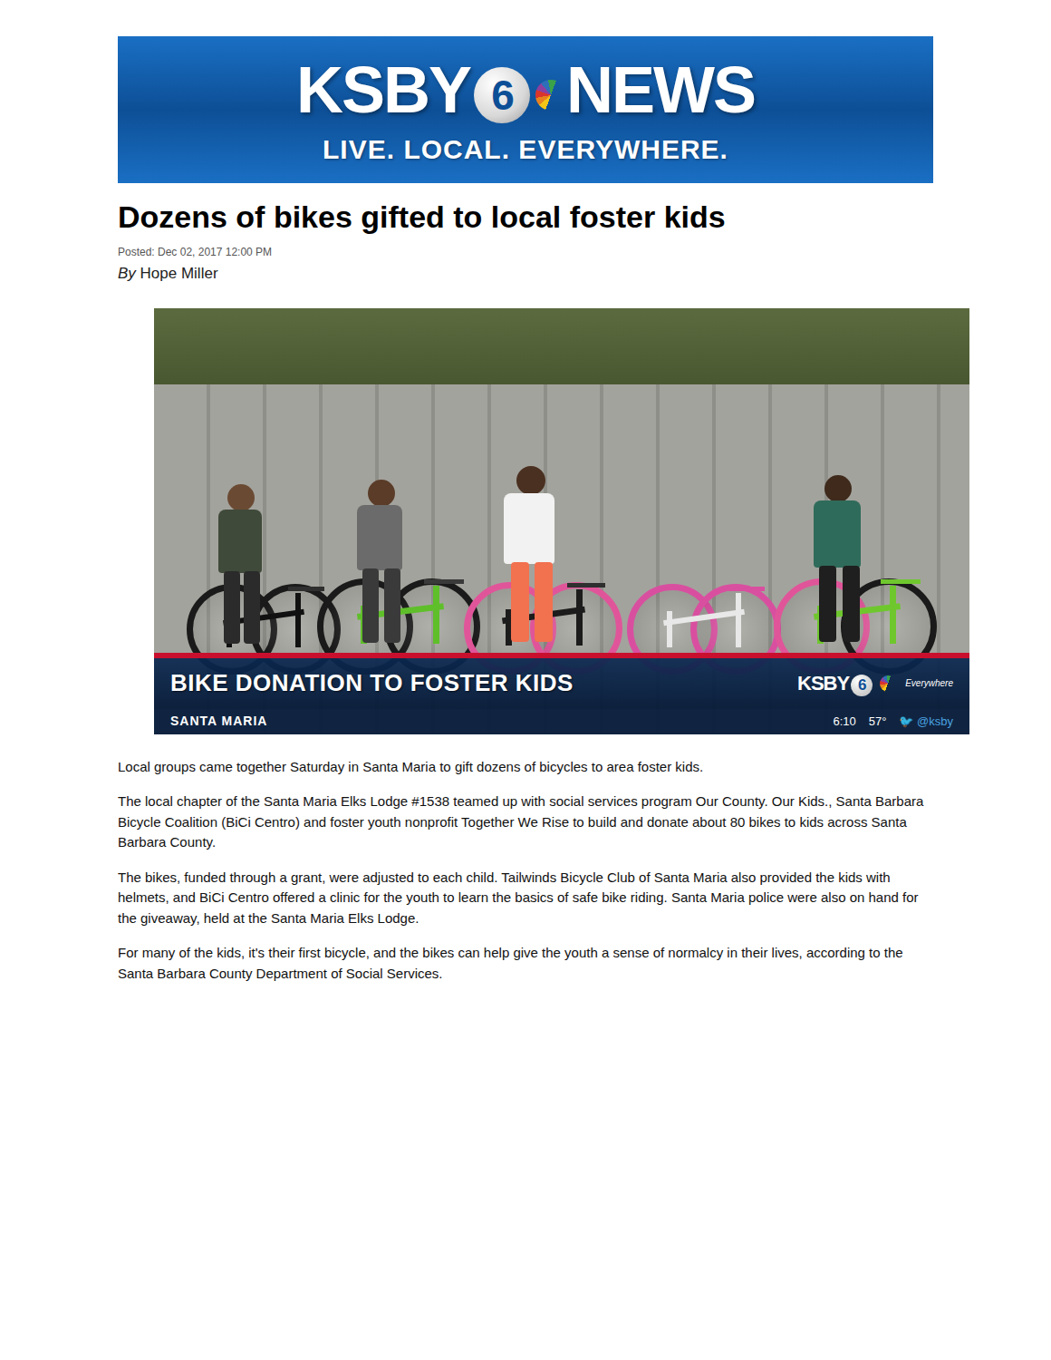KSBY6 NEWS
LIVE. LOCAL. EVERYWHERE.
Dozens of bikes gifted to local foster kids
Posted: Dec 02, 2017 12:00 PM
By Hope Miller
BIKE DONATION TO FOSTER KIDS
KSBY6 Everywhere
SANTA MARIA
6:10 57° 🐦 @ksby
Local groups came together Saturday in Santa Maria to gift dozens of bicycles to area foster kids.
The local chapter of the Santa Maria Elks Lodge #1538 teamed up with social services program Our County. Our Kids., Santa Barbara Bicycle Coalition (BiCi Centro) and foster youth nonprofit Together We Rise to build and donate about 80 bikes to kids across Santa Barbara County.
The bikes, funded through a grant, were adjusted to each child. Tailwinds Bicycle Club of Santa Maria also provided the kids with helmets, and BiCi Centro offered a clinic for the youth to learn the basics of safe bike riding. Santa Maria police were also on hand for the giveaway, held at the Santa Maria Elks Lodge.
For many of the kids, it's their first bicycle, and the bikes can help give the youth a sense of normalcy in their lives, according to the Santa Barbara County Department of Social Services.